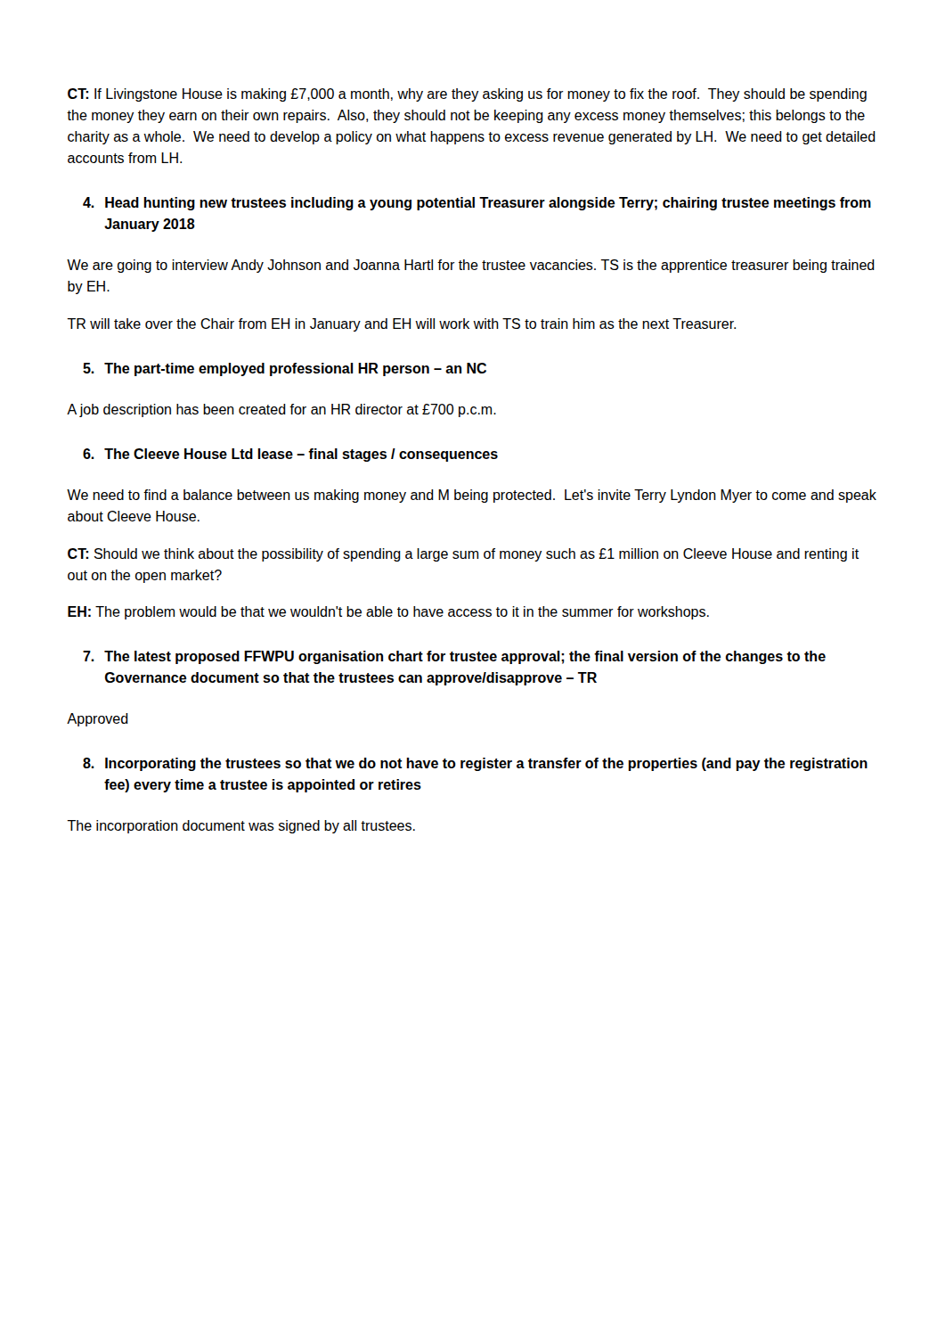CT: If Livingstone House is making £7,000 a month, why are they asking us for money to fix the roof. They should be spending the money they earn on their own repairs. Also, they should not be keeping any excess money themselves; this belongs to the charity as a whole. We need to develop a policy on what happens to excess revenue generated by LH. We need to get detailed accounts from LH.
Head hunting new trustees including a young potential Treasurer alongside Terry; chairing trustee meetings from January 2018
We are going to interview Andy Johnson and Joanna Hartl for the trustee vacancies. TS is the apprentice treasurer being trained by EH.
TR will take over the Chair from EH in January and EH will work with TS to train him as the next Treasurer.
The part-time employed professional HR person – an NC
A job description has been created for an HR director at £700 p.c.m.
The Cleeve House Ltd lease – final stages / consequences
We need to find a balance between us making money and M being protected. Let's invite Terry Lyndon Myer to come and speak about Cleeve House.
CT: Should we think about the possibility of spending a large sum of money such as £1 million on Cleeve House and renting it out on the open market?
EH: The problem would be that we wouldn't be able to have access to it in the summer for workshops.
The latest proposed FFWPU organisation chart for trustee approval; the final version of the changes to the Governance document so that the trustees can approve/disapprove – TR
Approved
Incorporating the trustees so that we do not have to register a transfer of the properties (and pay the registration fee) every time a trustee is appointed or retires
The incorporation document was signed by all trustees.